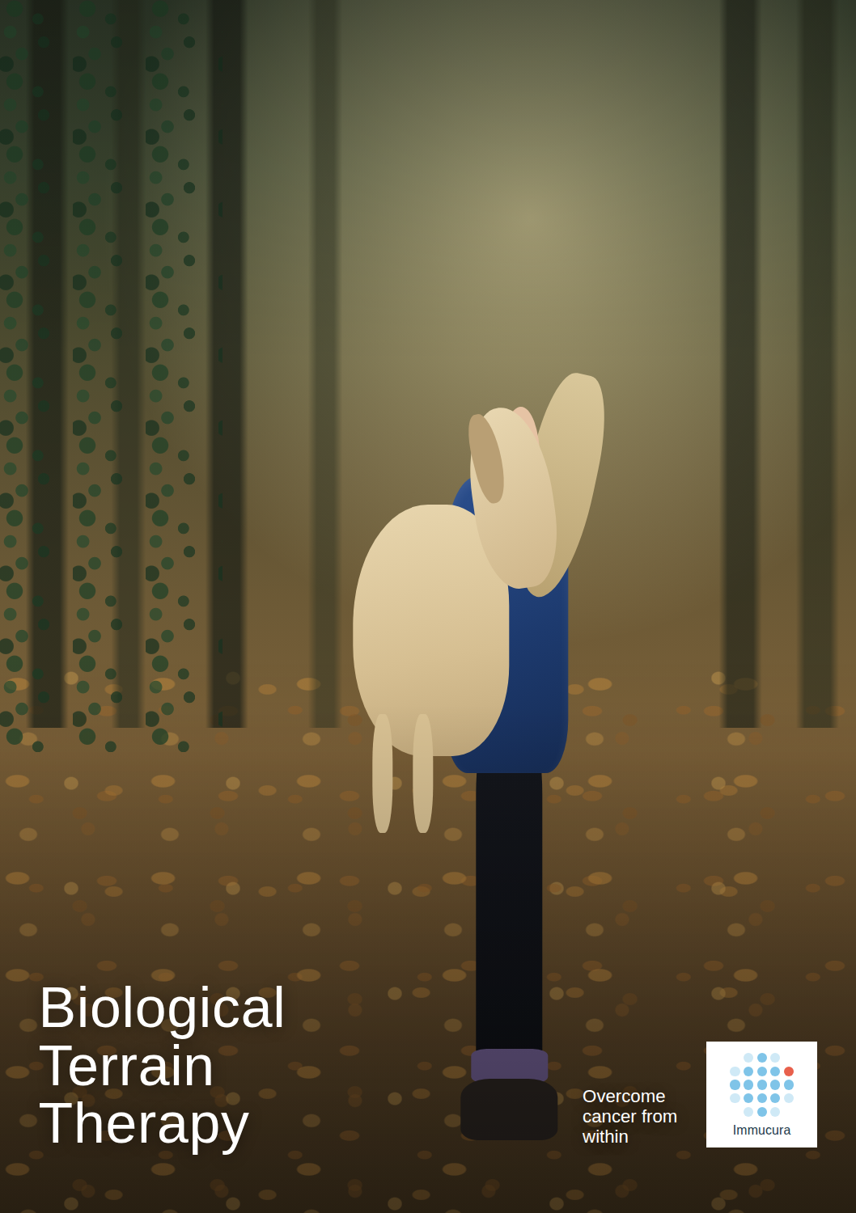Biological Terrain Therapy
Overcome cancer from within
Immucura